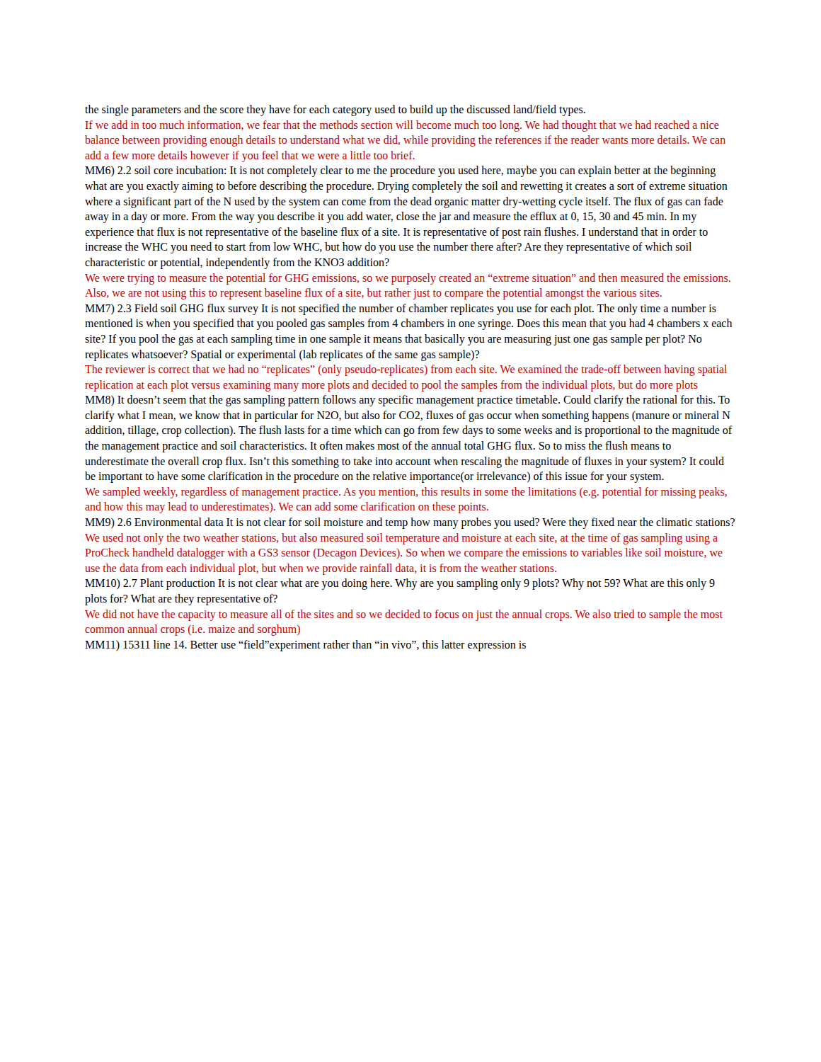the single parameters and the score they have for each category used to build up the discussed land/field types.
If we add in too much information, we fear that the methods section will become much too long. We had thought that we had reached a nice balance between providing enough details to understand what we did, while providing the references if the reader wants more details. We can add a few more details however if you feel that we were a little too brief.
MM6) 2.2 soil core incubation: It is not completely clear to me the procedure you used here, maybe you can explain better at the beginning what are you exactly aiming to before describing the procedure. Drying completely the soil and rewetting it creates a sort of extreme situation where a significant part of the N used by the system can come from the dead organic matter dry-wetting cycle itself. The flux of gas can fade away in a day or more. From the way you describe it you add water, close the jar and measure the efflux at 0, 15, 30 and 45 min. In my experience that flux is not representative of the baseline flux of a site. It is representative of post rain flushes. I understand that in order to increase the WHC you need to start from low WHC, but how do you use the number there after? Are they representative of which soil characteristic or potential, independently from the KNO3 addition?
We were trying to measure the potential for GHG emissions, so we purposely created an “extreme situation” and then measured the emissions. Also, we are not using this to represent baseline flux of a site, but rather just to compare the potential amongst the various sites.
MM7) 2.3 Field soil GHG flux survey It is not specified the number of chamber replicates you use for each plot. The only time a number is mentioned is when you specified that you pooled gas samples from 4 chambers in one syringe. Does this mean that you had 4 chambers x each site? If you pool the gas at each sampling time in one sample it means that basically you are measuring just one gas sample per plot? No replicates whatsoever? Spatial or experimental (lab replicates of the same gas sample)?
The reviewer is correct that we had no “replicates” (only pseudo-replicates) from each site. We examined the trade-off between having spatial replication at each plot versus examining many more plots and decided to pool the samples from the individual plots, but do more plots
MM8) It doesn’t seem that the gas sampling pattern follows any specific management practice timetable. Could clarify the rational for this. To clarify what I mean, we know that in particular for N2O, but also for CO2, fluxes of gas occur when something happens (manure or mineral N addition, tillage, crop collection). The flush lasts for a time which can go from few days to some weeks and is proportional to the magnitude of the management practice and soil characteristics. It often makes most of the annual total GHG flux. So to miss the flush means to underestimate the overall crop flux. Isn’t this something to take into account when rescaling the magnitude of fluxes in your system? It could be important to have some clarification in the procedure on the relative importance(or irrelevance) of this issue for your system.
We sampled weekly, regardless of management practice. As you mention, this results in some the limitations (e.g. potential for missing peaks, and how this may lead to underestimates). We can add some clarification on these points.
MM9) 2.6 Environmental data It is not clear for soil moisture and temp how many probes you used? Were they fixed near the climatic stations?
We used not only the two weather stations, but also measured soil temperature and moisture at each site, at the time of gas sampling using a ProCheck handheld datalogger with a GS3 sensor (Decagon Devices). So when we compare the emissions to variables like soil moisture, we use the data from each individual plot, but when we provide rainfall data, it is from the weather stations.
MM10) 2.7 Plant production It is not clear what are you doing here. Why are you sampling only 9 plots? Why not 59? What are this only 9 plots for? What are they representative of?
We did not have the capacity to measure all of the sites and so we decided to focus on just the annual crops. We also tried to sample the most common annual crops (i.e. maize and sorghum)
MM11) 15311 line 14. Better use “field”experiment rather than “in vivo”, this latter expression is